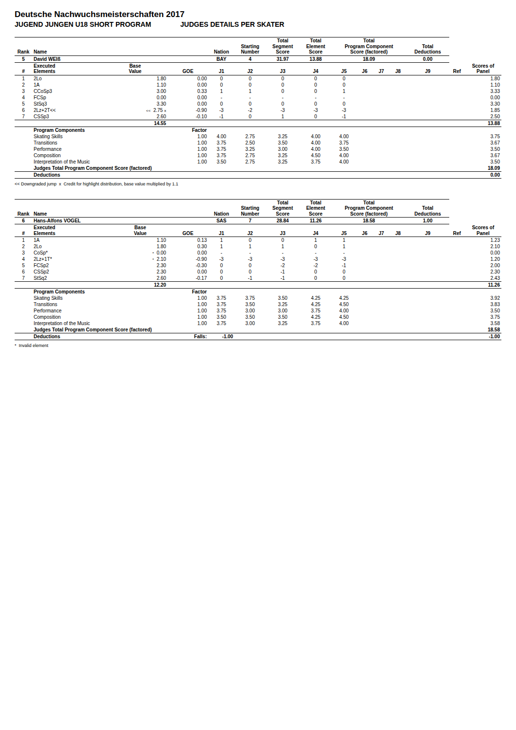Deutsche Nachwuchsmeisterschaften 2017
JUGEND JUNGEN U18 SHORT PROGRAM JUDGES DETAILS PER SKATER
| Rank | Name | Nation | Starting Number | Total Segment Score | Total Element Score | Total Program Component Score (factored) | Total Deductions |
| --- | --- | --- | --- | --- | --- | --- | --- |
| 5 | David WEIß | BAY | 4 | 31.97 | 13.88 | 18.09 | 0.00 |
| # | Executed Elements | Base Value | GOE | J1 | J2 | J3 | J4 | J5 | J6 | J7 | J8 | J9 | Ref | Scores of Panel |
| 1 | 2Lo | 1.80 | 0.00 | 0 | 0 | 0 | 0 | 0 | | | | | | 1.80 |
| 2 | 1A | 1.10 | 0.00 | 0 | 0 | 0 | 0 | 0 | | | | | | 1.10 |
| 3 | CCoSp3 | 3.00 | 0.33 | 1 | 1 | 0 | 0 | 1 | | | | | | 3.33 |
| 4 | FCSp | 0.00 | 0.00 | - | - | - | - | - | | | | | | 0.00 |
| 5 | StSq3 | 3.30 | 0.00 | 0 | 0 | 0 | 0 | 0 | | | | | | 3.30 |
| 6 | 2Lz+2T<< | << 2.75 x | -0.90 | -3 | -2 | -3 | -3 | -3 | | | | | | 1.85 |
| 7 | CSSp3 | 2.60 | -0.10 | -1 | 0 | 1 | 0 | -1 | | | | | | 2.50 |
| | | 14.55 | | | 13.88 |
| | Program Components | Factor | |
| | Skating Skills | 1.00 | 4.00 | 2.75 | 3.25 | 4.00 | 4.00 | | | | | | 3.75 |
| | Transitions | 1.00 | 3.75 | 2.50 | 3.50 | 4.00 | 3.75 | | | | | | 3.67 |
| | Performance | 1.00 | 3.75 | 3.25 | 3.00 | 4.00 | 3.50 | | | | | | 3.50 |
| | Composition | 1.00 | 3.75 | 2.75 | 3.25 | 4.50 | 4.00 | | | | | | 3.67 |
| | Interpretation of the Music | 1.00 | 3.50 | 2.75 | 3.25 | 3.75 | 4.00 | | | | | | 3.50 |
| | Judges Total Program Component Score (factored) | 18.09 |
| | Deductions | 0.00 |
<< Downgraded jump x Credit for highlight distribution, base value multiplied by 1.1
| Rank | Name | Nation | Starting Number | Total Segment Score | Total Element Score | Total Program Component Score (factored) | Total Deductions |
| --- | --- | --- | --- | --- | --- | --- | --- |
| 6 | Hans-Alfons VOGEL | SAS | 7 | 28.84 | 11.26 | 18.58 | 1.00 |
| # | Executed Elements | Base Value | GOE | J1 | J2 | J3 | J4 | J5 | J6 | J7 | J8 | J9 | Ref | Scores of Panel |
| 1 | 1A | 1.10 | 0.13 | 1 | 0 | 0 | 1 | 1 | | | | | | 1.23 |
| 2 | 2Lo | 1.80 | 0.30 | 1 | 1 | 1 | 0 | 1 | | | | | | 2.10 |
| 3 | CoSp* | * 0.00 | 0.00 | - | - | - | - | - | | | | | | 0.00 |
| 4 | 2Lz+1T* | * 2.10 | -0.90 | -3 | -3 | -3 | -3 | -3 | | | | | | 1.20 |
| 5 | FCSp2 | 2.30 | -0.30 | 0 | 0 | -2 | -2 | -1 | | | | | | 2.00 |
| 6 | CSSp2 | 2.30 | 0.00 | 0 | 0 | -1 | 0 | 0 | | | | | | 2.30 |
| 7 | StSq2 | 2.60 | -0.17 | 0 | -1 | -1 | 0 | 0 | | | | | | 2.43 |
| | | 12.20 | | | 11.26 |
| | Program Components | Factor | |
| | Skating Skills | 1.00 | 3.75 | 3.75 | 3.50 | 4.25 | 4.25 | | | | | | 3.92 |
| | Transitions | 1.00 | 3.75 | 3.50 | 3.25 | 4.25 | 4.50 | | | | | | 3.83 |
| | Performance | 1.00 | 3.75 | 3.00 | 3.00 | 3.75 | 4.00 | | | | | | 3.50 |
| | Composition | 1.00 | 3.50 | 3.50 | 3.50 | 4.25 | 4.50 | | | | | | 3.75 |
| | Interpretation of the Music | 1.00 | 3.75 | 3.00 | 3.25 | 3.75 | 4.00 | | | | | | 3.58 |
| | Judges Total Program Component Score (factored) | 18.58 |
| | Deductions | Falls: | -1.00 | | -1.00 |
* Invalid element